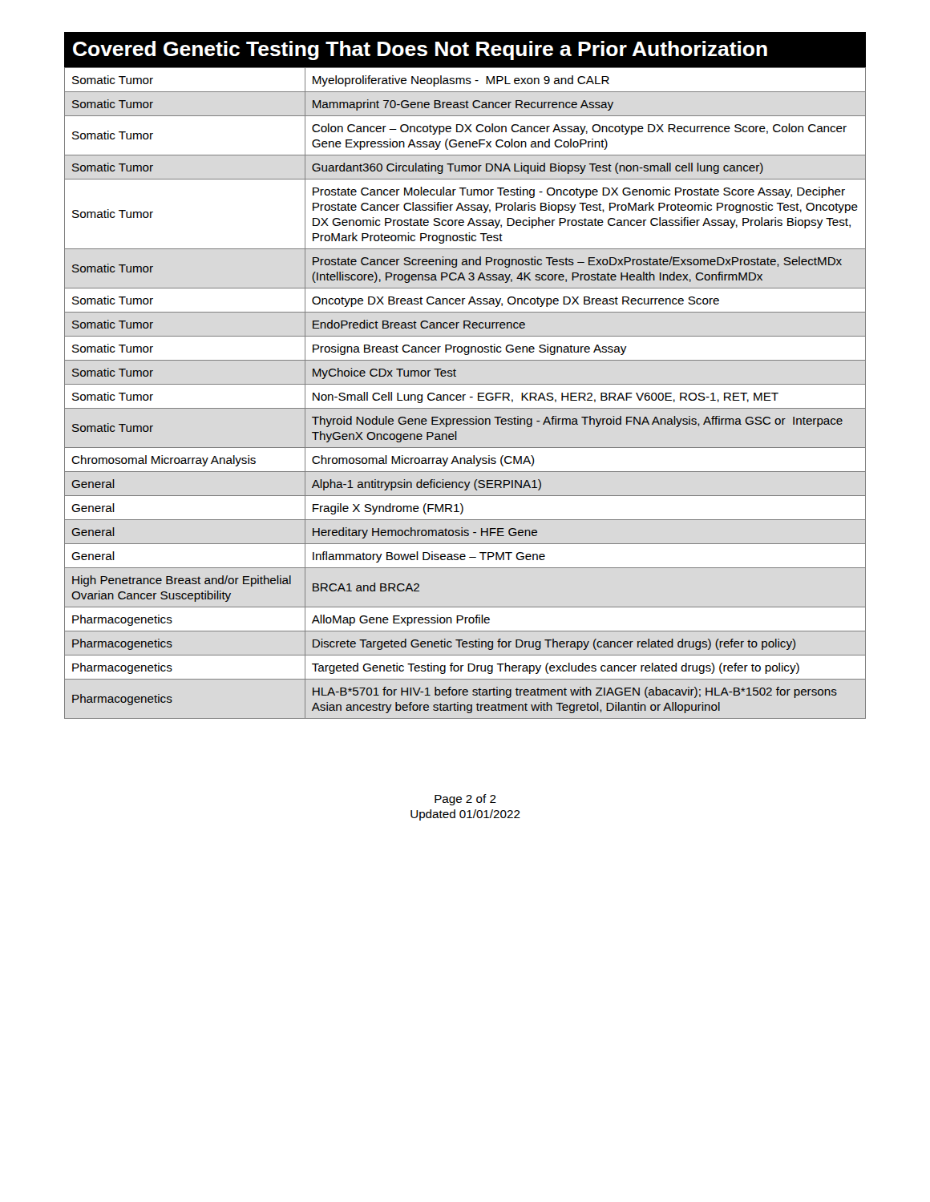Covered Genetic Testing That Does Not Require a Prior Authorization
| Somatic Tumor | Myeloproliferative Neoplasms - MPL exon 9 and CALR |
| Somatic Tumor | Mammaprint 70-Gene Breast Cancer Recurrence Assay |
| Somatic Tumor | Colon Cancer – Oncotype DX Colon Cancer Assay, Oncotype DX Recurrence Score, Colon Cancer Gene Expression Assay (GeneFx Colon and ColoPrint) |
| Somatic Tumor | Guardant360 Circulating Tumor DNA Liquid Biopsy Test (non-small cell lung cancer) |
| Somatic Tumor | Prostate Cancer Molecular Tumor Testing - Oncotype DX Genomic Prostate Score Assay, Decipher Prostate Cancer Classifier Assay, Prolaris Biopsy Test, ProMark Proteomic Prognostic Test, Oncotype DX Genomic Prostate Score Assay, Decipher Prostate Cancer Classifier Assay, Prolaris Biopsy Test, ProMark Proteomic Prognostic Test |
| Somatic Tumor | Prostate Cancer Screening and Prognostic Tests – ExoDxProstate/ExsomeDxProstate, SelectMDx (Intelliscore), Progensa PCA 3 Assay, 4K score, Prostate Health Index, ConfirmMDx |
| Somatic Tumor | Oncotype DX Breast Cancer Assay, Oncotype DX Breast Recurrence Score |
| Somatic Tumor | EndoPredict Breast Cancer Recurrence |
| Somatic Tumor | Prosigna Breast Cancer Prognostic Gene Signature Assay |
| Somatic Tumor | MyChoice CDx Tumor Test |
| Somatic Tumor | Non-Small Cell Lung Cancer - EGFR, KRAS, HER2, BRAF V600E, ROS-1, RET, MET |
| Somatic Tumor | Thyroid Nodule Gene Expression Testing - Afirma Thyroid FNA Analysis, Affirma GSC or Interpace ThyGenX Oncogene Panel |
| Chromosomal Microarray Analysis | Chromosomal Microarray Analysis (CMA) |
| General | Alpha-1 antitrypsin deficiency (SERPINA1) |
| General | Fragile X Syndrome (FMR1) |
| General | Hereditary Hemochromatosis - HFE Gene |
| General | Inflammatory Bowel Disease – TPMT Gene |
| High Penetrance Breast and/or Epithelial Ovarian Cancer Susceptibility | BRCA1 and BRCA2 |
| Pharmacogenetics | AlloMap Gene Expression Profile |
| Pharmacogenetics | Discrete Targeted Genetic Testing for Drug Therapy (cancer related drugs) (refer to policy) |
| Pharmacogenetics | Targeted Genetic Testing for Drug Therapy (excludes cancer related drugs) (refer to policy) |
| Pharmacogenetics | HLA-B*5701 for HIV-1 before starting treatment with ZIAGEN (abacavir); HLA-B*1502 for persons Asian ancestry before starting treatment with Tegretol, Dilantin or Allopurinol |
Page 2 of 2
Updated 01/01/2022